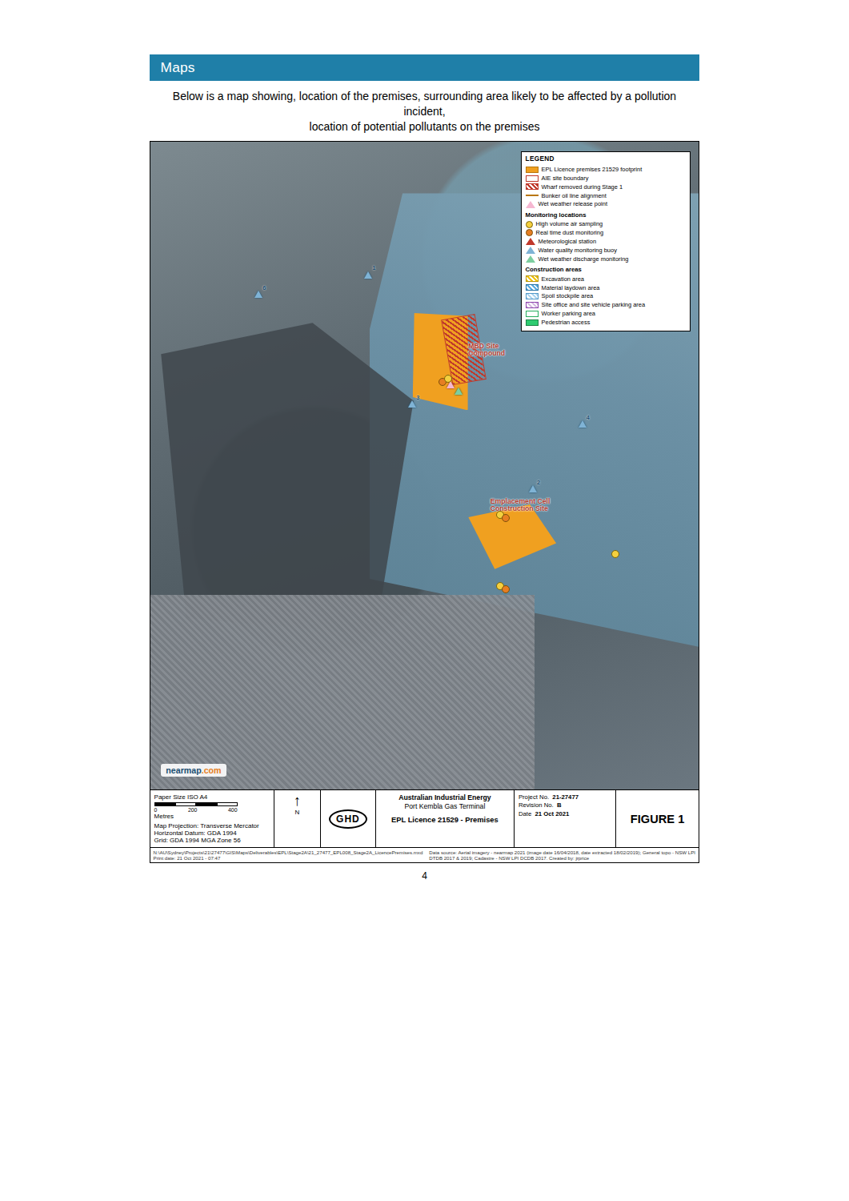Maps
Below is a map showing, location of the premises, surrounding area likely to be affected by a pollution incident,
location of potential pollutants on the premises
MBD Site
Compound
Emplacement Cell
Construction Site
1
6
3
4
2
LEGEND
EPL Licence premises 21529 footprint
AIE site boundary
Wharf removed during Stage 1
Bunker oil line alignment
Wet weather release point
Monitoring locations
High volume air sampling
Real time dust monitoring
Meteorological station
Water quality monitoring buoy
Wet weather discharge monitoring
Construction areas
Excavation area
Material laydown area
Spoil stockpile area
Site office and site vehicle parking area
Worker parking area
Pedestrian access
nearmap.com
Paper Size ISO A4
0200400
Metres
Map Projection: Transverse Mercator
Horizontal Datum: GDA 1994
Grid: GDA 1994 MGA Zone 56
↑
N
GHD
Australian Industrial Energy
Port Kembla Gas Terminal
EPL Licence 21529 - Premises
Project No. 21-27477
Revision No. B
Date 21 Oct 2021
FIGURE 1
N:\AU\Sydney\Projects\21\27477\GIS\Maps\Deliverables\EPL\Stage2A\21_27477_EPL008_Stage2A_LicencePremises.mxd
Print date: 21 Oct 2021 - 07:47
Data source: Aerial imagery - nearmap 2021 (image date 16/04/2018, date extracted 18/02/2019); General topo - NSW LPI DTDB 2017 & 2019; Cadastre - NSW LPI DCDB 2017. Created by: jrprice
4